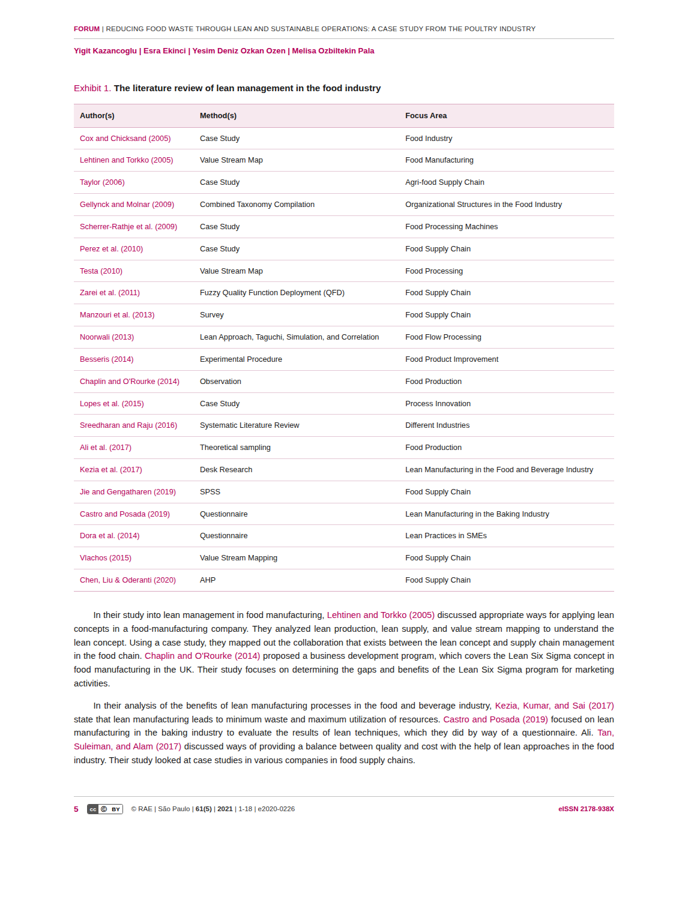FORUM | Reducing food waste through lean and sustainable operations: A case study from the poultry industry
Yigit Kazancoglu | Esra Ekinci | Yesim Deniz Ozkan Ozen | Melisa Ozbiltekin Pala
Exhibit 1. The literature review of lean management in the food industry
| Author(s) | Method(s) | Focus Area |
| --- | --- | --- |
| Cox and Chicksand (2005) | Case Study | Food Industry |
| Lehtinen and Torkko (2005) | Value Stream Map | Food Manufacturing |
| Taylor (2006) | Case Study | Agri-food Supply Chain |
| Gellynck and Molnar (2009) | Combined Taxonomy Compilation | Organizational Structures in the Food Industry |
| Scherrer-Rathje et al. (2009) | Case Study | Food Processing Machines |
| Perez et al. (2010) | Case Study | Food Supply Chain |
| Testa (2010) | Value Stream Map | Food Processing |
| Zarei et al. (2011) | Fuzzy Quality Function Deployment (QFD) | Food Supply Chain |
| Manzouri et al. (2013) | Survey | Food Supply Chain |
| Noorwali (2013) | Lean Approach, Taguchi, Simulation, and Correlation | Food Flow Processing |
| Besseris (2014) | Experimental Procedure | Food Product Improvement |
| Chaplin and O'Rourke (2014) | Observation | Food Production |
| Lopes et al. (2015) | Case Study | Process Innovation |
| Sreedharan and Raju (2016) | Systematic Literature Review | Different Industries |
| Ali et al. (2017) | Theoretical sampling | Food Production |
| Kezia et al. (2017) | Desk Research | Lean Manufacturing in the Food and Beverage Industry |
| Jie and Gengatharen (2019) | SPSS | Food Supply Chain |
| Castro and Posada (2019) | Questionnaire | Lean Manufacturing in the Baking Industry |
| Dora et al. (2014) | Questionnaire | Lean Practices in SMEs |
| Vlachos (2015) | Value Stream Mapping | Food Supply Chain |
| Chen, Liu & Oderanti (2020) | AHP | Food Supply Chain |
In their study into lean management in food manufacturing, Lehtinen and Torkko (2005) discussed appropriate ways for applying lean concepts in a food-manufacturing company. They analyzed lean production, lean supply, and value stream mapping to understand the lean concept. Using a case study, they mapped out the collaboration that exists between the lean concept and supply chain management in the food chain. Chaplin and O'Rourke (2014) proposed a business development program, which covers the Lean Six Sigma concept in food manufacturing in the UK. Their study focuses on determining the gaps and benefits of the Lean Six Sigma program for marketing activities.
In their analysis of the benefits of lean manufacturing processes in the food and beverage industry, Kezia, Kumar, and Sai (2017) state that lean manufacturing leads to minimum waste and maximum utilization of resources. Castro and Posada (2019) focused on lean manufacturing in the baking industry to evaluate the results of lean techniques, which they did by way of a questionnaire. Ali. Tan, Suleiman, and Alam (2017) discussed ways of providing a balance between quality and cost with the help of lean approaches in the food industry. Their study looked at case studies in various companies in food supply chains.
5 ccⒸBY © RAE | São Paulo | 61(5) | 2021 | 1-18 | e2020-0226 eISSN 2178-938X